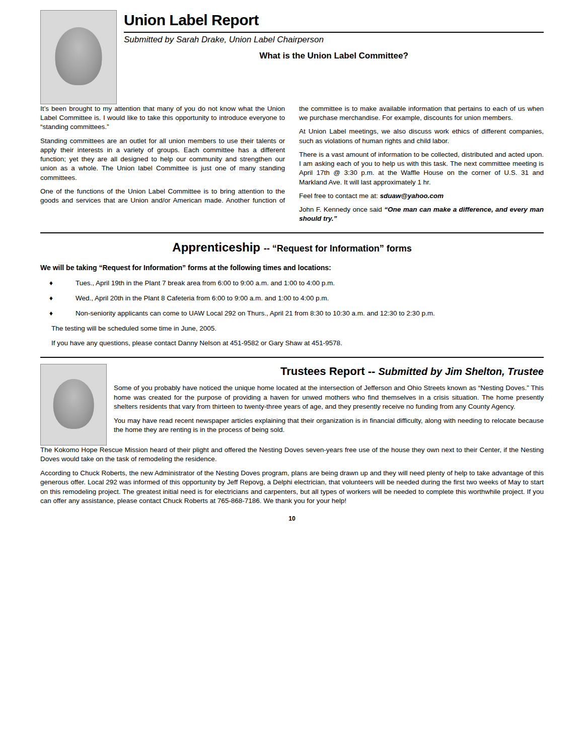Union Label Report
Submitted by Sarah Drake, Union Label Chairperson
What is the Union Label Committee?
It’s been brought to my attention that many of you do not know what the Union Label Committee is. I would like to take this opportunity to introduce everyone to “standing committees.”
Standing committees are an outlet for all union members to use their talents or apply their interests in a variety of groups. Each committee has a different function; yet they are all designed to help our community and strengthen our union as a whole. The Union label Committee is just one of many standing committees.
One of the functions of the Union Label Committee is to bring attention to the goods and services that are Union and/or American made. Another function of the committee is to make available information that pertains to each of us when we purchase merchandise. For example, discounts for union members.
At Union Label meetings, we also discuss work ethics of different companies, such as violations of human rights and child labor.
There is a vast amount of information to be collected, distributed and acted upon. I am asking each of you to help us with this task. The next committee meeting is April 17th @ 3:30 p.m. at the Waffle House on the corner of U.S. 31 and Markland Ave. It will last approximately 1 hr.
Feel free to contact me at: sduaw@yahoo.com
John F. Kennedy once said “One man can make a difference, and every man should try.”
Apprenticeship -- “Request for Information” forms
We will be taking “Request for Information” forms at the following times and locations:
Tues., April 19th in the Plant 7 break area from 6:00 to 9:00 a.m. and 1:00 to 4:00 p.m.
Wed., April 20th in the Plant 8 Cafeteria from 6:00 to 9:00 a.m. and 1:00 to 4:00 p.m.
Non-seniority applicants can come to UAW Local 292 on Thurs., April 21 from 8:30 to 10:30 a.m. and 12:30 to 2:30 p.m.
The testing will be scheduled some time in June, 2005.
If you have any questions, please contact Danny Nelson at 451-9582 or Gary Shaw at 451-9578.
Trustees Report -- Submitted by Jim Shelton, Trustee
Some of you probably have noticed the unique home located at the intersection of Jefferson and Ohio Streets known as “Nesting Doves.” This home was created for the purpose of providing a haven for unwed mothers who find themselves in a crisis situation. The home presently shelters residents that vary from thirteen to twenty-three years of age, and they presently receive no funding from any County Agency.
You may have read recent newspaper articles explaining that their organization is in financial difficulty, along with needing to relocate because the home they are renting is in the process of being sold.
The Kokomo Hope Rescue Mission heard of their plight and offered the Nesting Doves seven-years free use of the house they own next to their Center, if the Nesting Doves would take on the task of remodeling the residence.
According to Chuck Roberts, the new Administrator of the Nesting Doves program, plans are being drawn up and they will need plenty of help to take advantage of this generous offer. Local 292 was informed of this opportunity by Jeff Repovg, a Delphi electrician, that volunteers will be needed during the first two weeks of May to start on this remodeling project. The greatest initial need is for electricians and carpenters, but all types of workers will be needed to complete this worthwhile project. If you can offer any assistance, please contact Chuck Roberts at 765-868-7186. We thank you for your help!
10